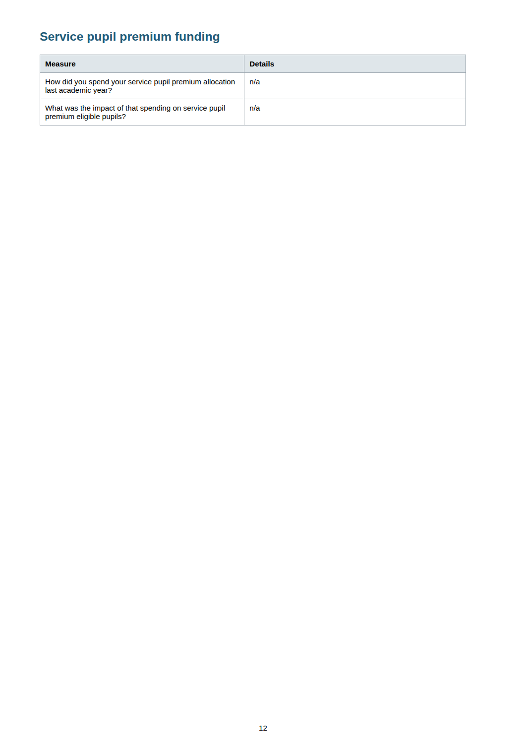Service pupil premium funding
| Measure | Details |
| --- | --- |
| How did you spend your service pupil premium allocation last academic year? | n/a |
| What was the impact of that spending on service pupil premium eligible pupils? | n/a |
12